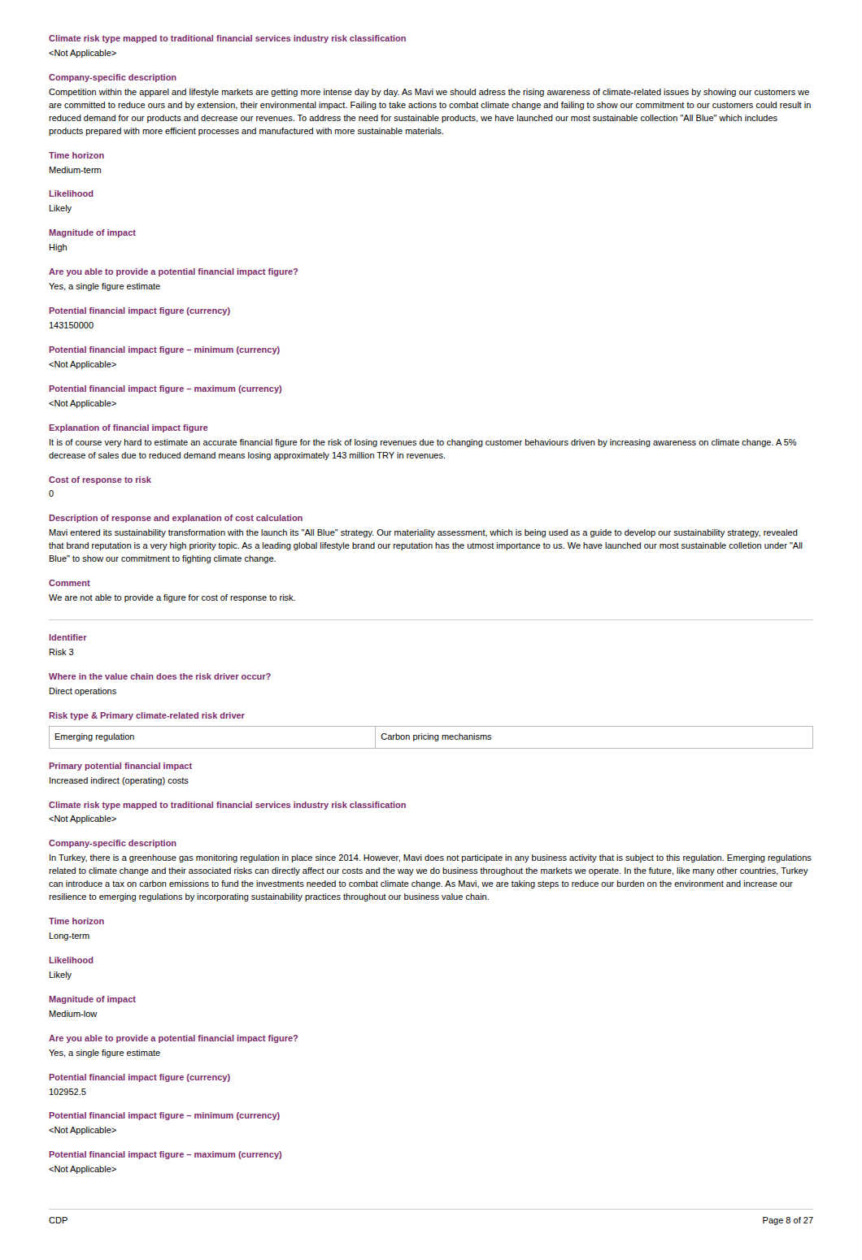Climate risk type mapped to traditional financial services industry risk classification
<Not Applicable>
Company-specific description
Competition within the apparel and lifestyle markets are getting more intense day by day. As Mavi we should adress the rising awareness of climate-related issues by showing our customers we are committed to reduce ours and by extension, their environmental impact. Failing to take actions to combat climate change and failing to show our commitment to our customers could result in reduced demand for our products and decrease our revenues. To address the need for sustainable products, we have launched our most sustainable collection "All Blue" which includes products prepared with more efficient processes and manufactured with more sustainable materials.
Time horizon
Medium-term
Likelihood
Likely
Magnitude of impact
High
Are you able to provide a potential financial impact figure?
Yes, a single figure estimate
Potential financial impact figure (currency)
143150000
Potential financial impact figure – minimum (currency)
<Not Applicable>
Potential financial impact figure – maximum (currency)
<Not Applicable>
Explanation of financial impact figure
It is of course very hard to estimate an accurate financial figure for the risk of losing revenues due to changing customer behaviours driven by increasing awareness on climate change. A 5% decrease of sales due to reduced demand means losing approximately 143 million TRY in revenues.
Cost of response to risk
0
Description of response and explanation of cost calculation
Mavi entered its sustainability transformation with the launch its "All Blue" strategy. Our materiality assessment, which is being used as a guide to develop our sustainability strategy, revealed that brand reputation is a very high priority topic. As a leading global lifestyle brand our reputation has the utmost importance to us. We have launched our most sustainable colletion under "All Blue" to show our commitment to fighting climate change.
Comment
We are not able to provide a figure for cost of response to risk.
Identifier
Risk 3
Where in the value chain does the risk driver occur?
Direct operations
Risk type & Primary climate-related risk driver
| Emerging regulation | Carbon pricing mechanisms |
Primary potential financial impact
Increased indirect (operating) costs
Climate risk type mapped to traditional financial services industry risk classification
<Not Applicable>
Company-specific description
In Turkey, there is a greenhouse gas monitoring regulation in place since 2014. However, Mavi does not participate in any business activity that is subject to this regulation. Emerging regulations related to climate change and their associated risks can directly affect our costs and the way we do business throughout the markets we operate. In the future, like many other countries, Turkey can introduce a tax on carbon emissions to fund the investments needed to combat climate change. As Mavi, we are taking steps to reduce our burden on the environment and increase our resilience to emerging regulations by incorporating sustainability practices throughout our business value chain.
Time horizon
Long-term
Likelihood
Likely
Magnitude of impact
Medium-low
Are you able to provide a potential financial impact figure?
Yes, a single figure estimate
Potential financial impact figure (currency)
102952.5
Potential financial impact figure – minimum (currency)
<Not Applicable>
Potential financial impact figure – maximum (currency)
<Not Applicable>
CDP Page 8 of 27